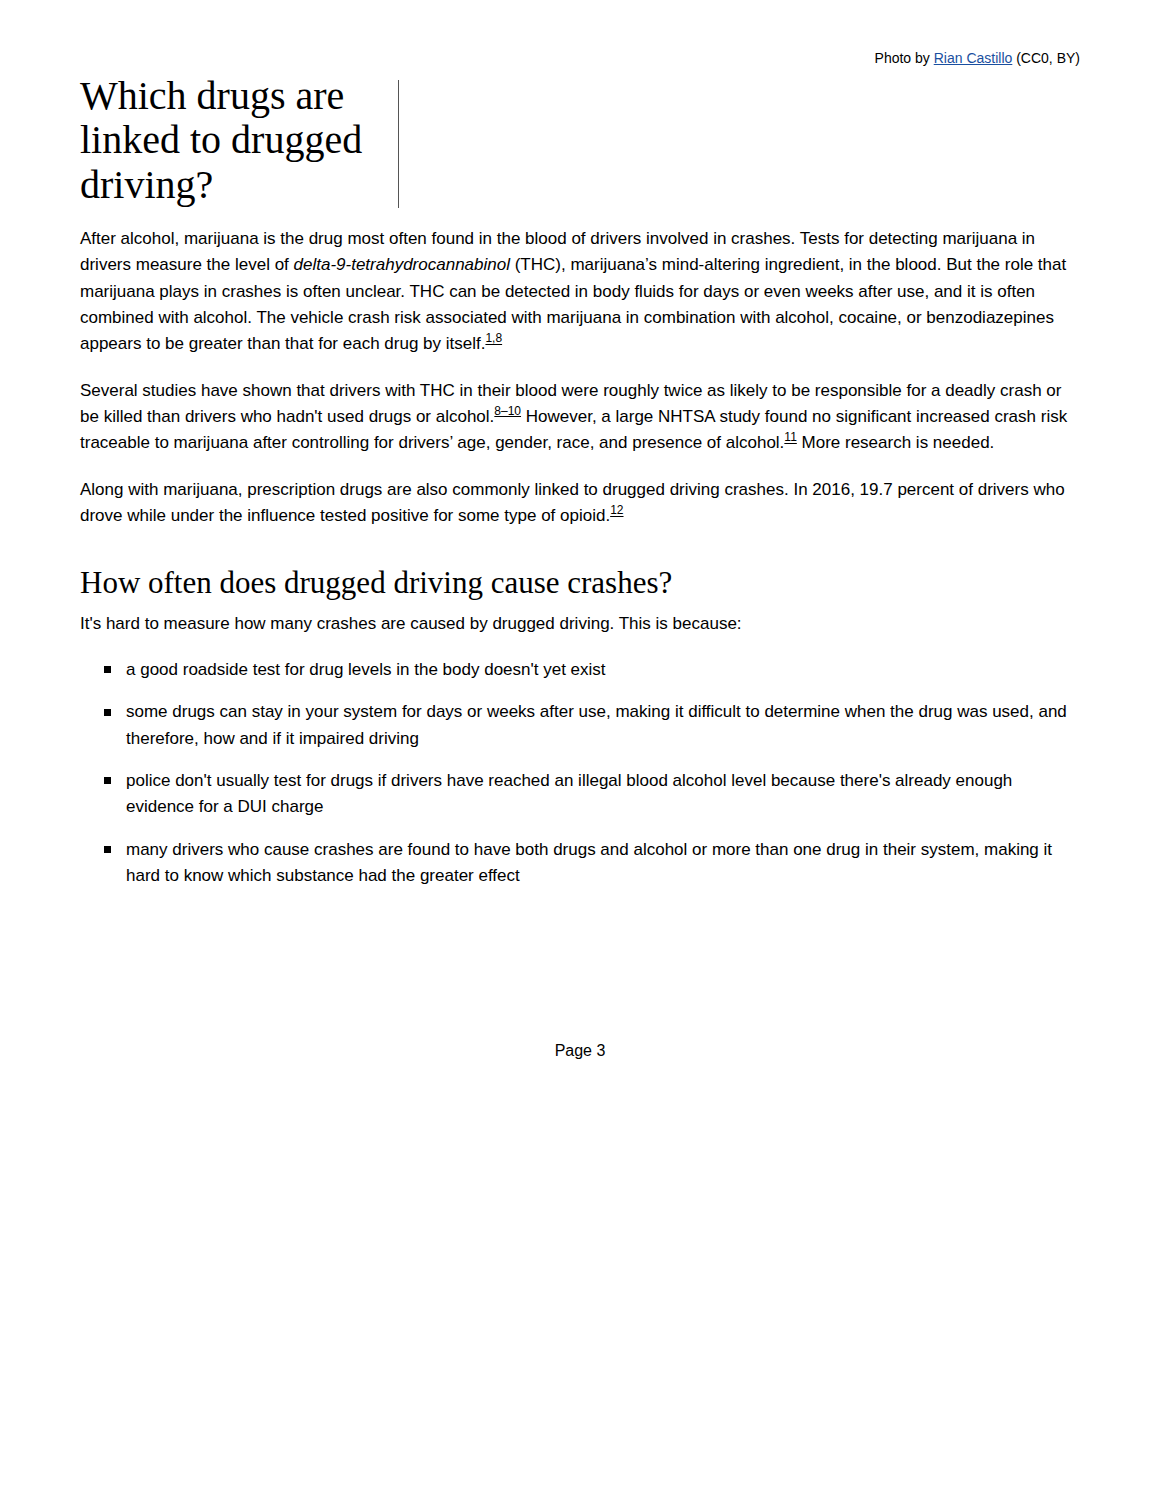Photo by Rian Castillo (CC0, BY)
Which drugs are linked to drugged driving?
After alcohol, marijuana is the drug most often found in the blood of drivers involved in crashes. Tests for detecting marijuana in drivers measure the level of delta-9-tetrahydrocannabinol (THC), marijuana’s mind-altering ingredient, in the blood. But the role that marijuana plays in crashes is often unclear. THC can be detected in body fluids for days or even weeks after use, and it is often combined with alcohol. The vehicle crash risk associated with marijuana in combination with alcohol, cocaine, or benzodiazepines appears to be greater than that for each drug by itself.1,8
Several studies have shown that drivers with THC in their blood were roughly twice as likely to be responsible for a deadly crash or be killed than drivers who hadn't used drugs or alcohol.8–10 However, a large NHTSA study found no significant increased crash risk traceable to marijuana after controlling for drivers’ age, gender, race, and presence of alcohol.11 More research is needed.
Along with marijuana, prescription drugs are also commonly linked to drugged driving crashes. In 2016, 19.7 percent of drivers who drove while under the influence tested positive for some type of opioid.12
How often does drugged driving cause crashes?
It's hard to measure how many crashes are caused by drugged driving. This is because:
a good roadside test for drug levels in the body doesn't yet exist
some drugs can stay in your system for days or weeks after use, making it difficult to determine when the drug was used, and therefore, how and if it impaired driving
police don't usually test for drugs if drivers have reached an illegal blood alcohol level because there's already enough evidence for a DUI charge
many drivers who cause crashes are found to have both drugs and alcohol or more than one drug in their system, making it hard to know which substance had the greater effect
Page 3